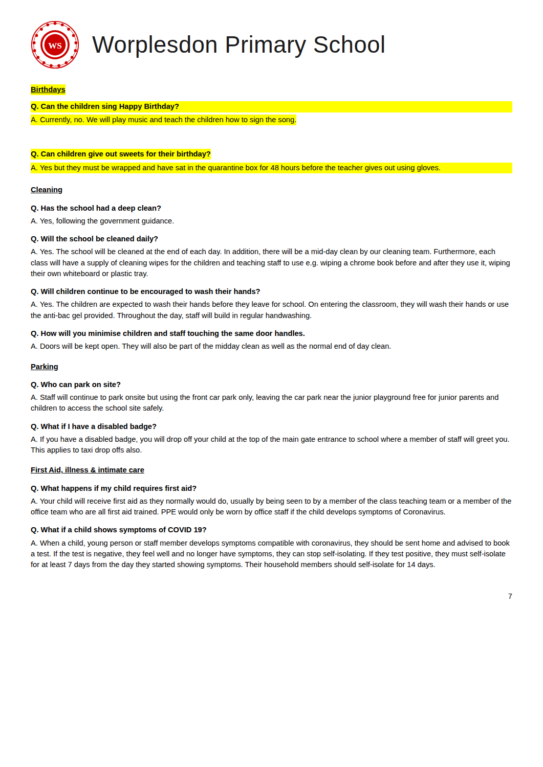WS
Worplesdon Primary School
Birthdays
Q. Can the children sing Happy Birthday?
A. Currently, no. We will play music and teach the children how to sign the song.
Q. Can children give out sweets for their birthday?
A. Yes but they must be wrapped and have sat in the quarantine box for 48 hours before the teacher gives out using gloves.
Cleaning
Q. Has the school had a deep clean?
A. Yes, following the government guidance.
Q. Will the school be cleaned daily?
A. Yes. The school will be cleaned at the end of each day. In addition, there will be a mid-day clean by our cleaning team. Furthermore, each class will have a supply of cleaning wipes for the children and teaching staff to use e.g. wiping a chrome book before and after they use it, wiping their own whiteboard or plastic tray.
Q. Will children continue to be encouraged to wash their hands?
A. Yes. The children are expected to wash their hands before they leave for school. On entering the classroom, they will wash their hands or use the anti-bac gel provided. Throughout the day, staff will build in regular handwashing.
Q. How will you minimise children and staff touching the same door handles.
A. Doors will be kept open. They will also be part of the midday clean as well as the normal end of day clean.
Parking
Q. Who can park on site?
A. Staff will continue to park onsite but using the front car park only, leaving the car park near the junior playground free for junior parents and children to access the school site safely.
Q. What if I have a disabled badge?
A. If you have a disabled badge, you will drop off your child at the top of the main gate entrance to school where a member of staff will greet you. This applies to taxi drop offs also.
First Aid, illness & intimate care
Q. What happens if my child requires first aid?
A. Your child will receive first aid as they normally would do, usually by being seen to by a member of the class teaching team or a member of the office team who are all first aid trained. PPE would only be worn by office staff if the child develops symptoms of Coronavirus.
Q. What if a child shows symptoms of COVID 19?
A. When a child, young person or staff member develops symptoms compatible with coronavirus, they should be sent home and advised to book a test. If the test is negative, they feel well and no longer have symptoms, they can stop self-isolating. If they test positive, they must self-isolate for at least 7 days from the day they started showing symptoms. Their household members should self-isolate for 14 days.
7